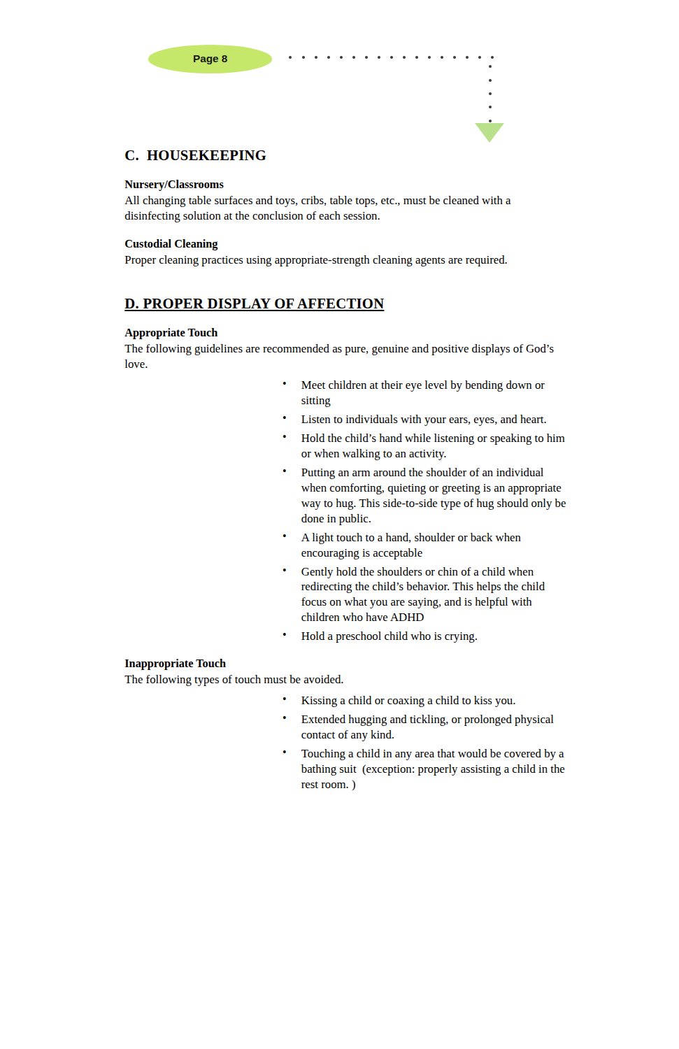Page 8
C. HOUSEKEEPING
Nursery/Classrooms
All changing table surfaces and toys, cribs, table tops, etc., must be cleaned with a disinfecting solution at the conclusion of each session.
Custodial Cleaning
Proper cleaning practices using appropriate-strength cleaning agents are required.
D. PROPER DISPLAY OF AFFECTION
Appropriate Touch
The following guidelines are recommended as pure, genuine and positive displays of God’s love.
Meet children at their eye level by bending down or sitting
Listen to individuals with your ears, eyes, and heart.
Hold the child’s hand while listening or speaking to him or when walking to an activity.
Putting an arm around the shoulder of an individual when comforting, quieting or greeting is an appropriate way to hug. This side-to-side type of hug should only be done in public.
A light touch to a hand, shoulder or back when encouraging is acceptable
Gently hold the shoulders or chin of a child when redirecting the child’s behavior. This helps the child focus on what you are saying, and is helpful with children who have ADHD
Hold a preschool child who is crying.
Inappropriate Touch
The following types of touch must be avoided.
Kissing a child or coaxing a child to kiss you.
Extended hugging and tickling, or prolonged physical contact of any kind.
Touching a child in any area that would be covered by a bathing suit (exception: properly assisting a child in the rest room. )